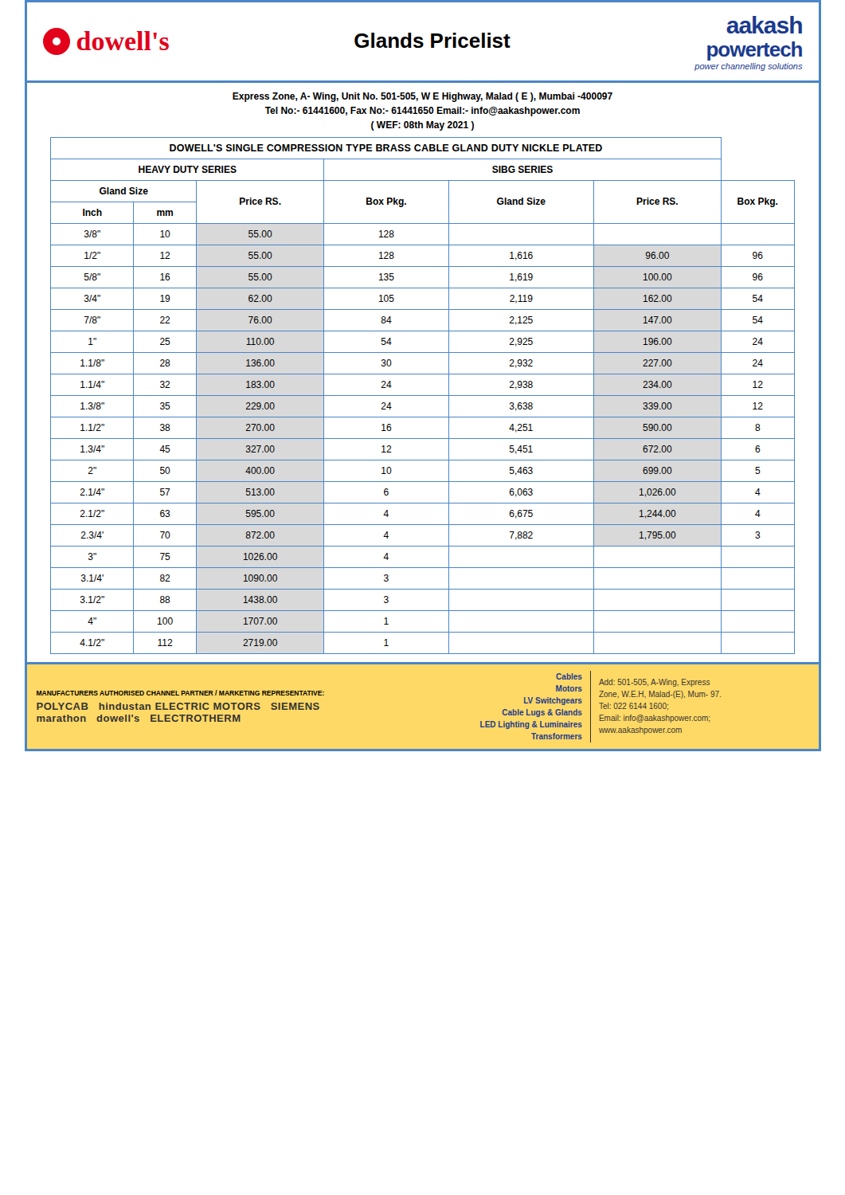dowell's
Glands Pricelist
aakash
powertech
power channelling solutions
Express Zone, A- Wing, Unit No. 501-505, W E Highway, Malad ( E ), Mumbai -400097
Tel No:- 61441600, Fax No:- 61441650 Email:- info@aakashpower.com
( WEF: 08th May 2021 )
| DOWELL'S SINGLE COMPRESSION TYPE BRASS CABLE GLAND DUTY NICKLE PLATED |
| --- |
| HEAVY DUTY SERIES | SIBG SERIES |
| Gland Size | Price RS. | Box Pkg. | Gland Size | Price RS. | Box Pkg. |
| Inch | mm |
| 3/8" | 10 | 55.00 | 128 | | | |
| 1/2" | 12 | 55.00 | 128 | 1,616 | 96.00 | 96 |
| 5/8" | 16 | 55.00 | 135 | 1,619 | 100.00 | 96 |
| 3/4" | 19 | 62.00 | 105 | 2,119 | 162.00 | 54 |
| 7/8" | 22 | 76.00 | 84 | 2,125 | 147.00 | 54 |
| 1" | 25 | 110.00 | 54 | 2,925 | 196.00 | 24 |
| 1.1/8" | 28 | 136.00 | 30 | 2,932 | 227.00 | 24 |
| 1.1/4" | 32 | 183.00 | 24 | 2,938 | 234.00 | 12 |
| 1.3/8" | 35 | 229.00 | 24 | 3,638 | 339.00 | 12 |
| 1.1/2" | 38 | 270.00 | 16 | 4,251 | 590.00 | 8 |
| 1.3/4" | 45 | 327.00 | 12 | 5,451 | 672.00 | 6 |
| 2" | 50 | 400.00 | 10 | 5,463 | 699.00 | 5 |
| 2.1/4" | 57 | 513.00 | 6 | 6,063 | 1,026.00 | 4 |
| 2.1/2" | 63 | 595.00 | 4 | 6,675 | 1,244.00 | 4 |
| 2.3/4' | 70 | 872.00 | 4 | 7,882 | 1,795.00 | 3 |
| 3" | 75 | 1026.00 | 4 | | | |
| 3.1/4' | 82 | 1090.00 | 3 | | | |
| 3.1/2" | 88 | 1438.00 | 3 | | | |
| 4" | 100 | 1707.00 | 1 | | | |
| 4.1/2" | 112 | 2719.00 | 1 | | | |
MANUFACTURERS AUTHORISED CHANNEL PARTNER / MARKETING REPRESENTATIVE:
POLYCAB hindustan ELECTRIC MOTORS SIEMENS marathon dowell's ELECTROTHERM
Cables
Motors
LV Switchgears
Cable Lugs & Glands
LED Lighting & Luminaires
Transformers
Add: 501-505, A-Wing, Express
Zone, W.E.H, Malad-(E), Mum- 97.
Tel: 022 6144 1600;
Email: info@aakashpower.com;
www.aakashpower.com